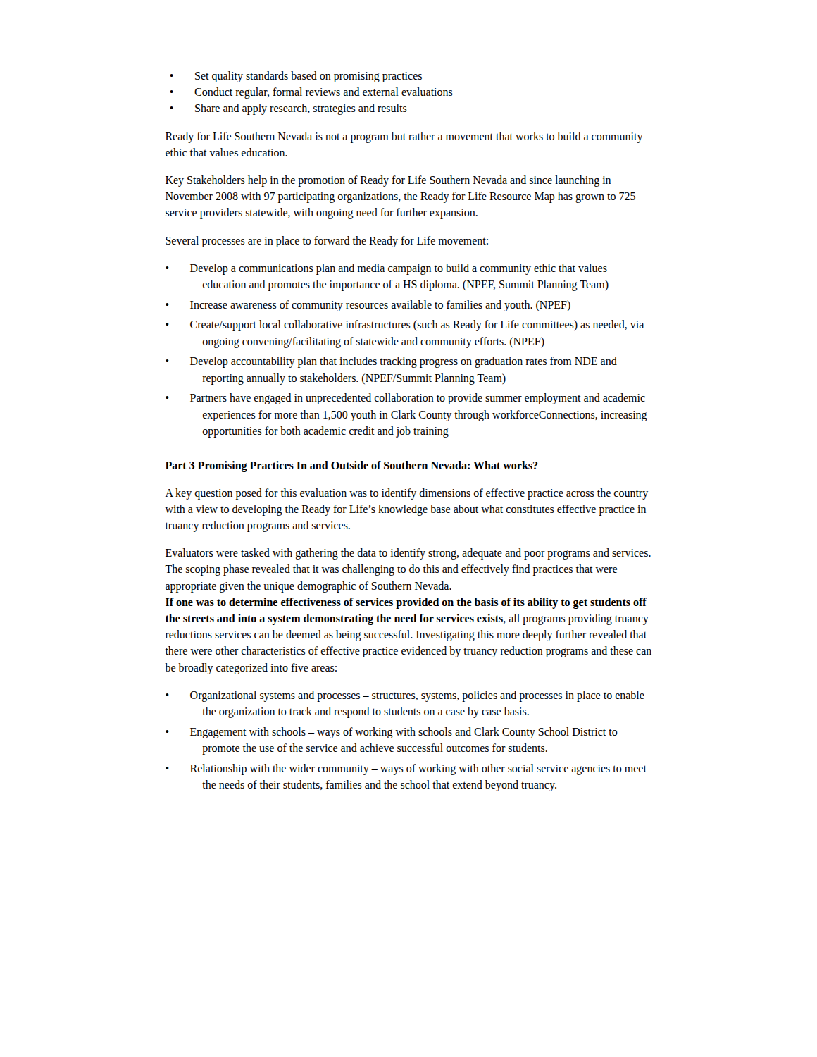Set quality standards based on promising practices
Conduct regular, formal reviews and external evaluations
Share and apply research, strategies and results
Ready for Life Southern Nevada is not a program but rather a movement that works to build a community ethic that values education.
Key Stakeholders help in the promotion of Ready for Life Southern Nevada and since launching in November 2008 with 97 participating organizations, the Ready for Life Resource Map has grown to 725 service providers statewide, with ongoing need for further expansion.
Several processes are in place to forward the Ready for Life movement:
Develop a communications plan and media campaign to build a community ethic that values education and promotes the importance of a HS diploma. (NPEF, Summit Planning Team)
Increase awareness of community resources available to families and youth. (NPEF)
Create/support local collaborative infrastructures (such as Ready for Life committees) as needed, via ongoing convening/facilitating of statewide and community efforts. (NPEF)
Develop accountability plan that includes tracking progress on graduation rates from NDE and reporting annually to stakeholders. (NPEF/Summit Planning Team)
Partners have engaged in unprecedented collaboration to provide summer employment and academic experiences for more than 1,500 youth in Clark County through workforceConnections, increasing opportunities for both academic credit and job training
Part 3 Promising Practices In and Outside of Southern Nevada: What works?
A key question posed for this evaluation was to identify dimensions of effective practice across the country with a view to developing the Ready for Life’s knowledge base about what constitutes effective practice in truancy reduction programs and services.
Evaluators were tasked with gathering the data to identify strong, adequate and poor programs and services. The scoping phase revealed that it was challenging to do this and effectively find practices that were appropriate given the unique demographic of Southern Nevada.
If one was to determine effectiveness of services provided on the basis of its ability to get students off the streets and into a system demonstrating the need for services exists, all programs providing truancy reductions services can be deemed as being successful. Investigating this more deeply further revealed that there were other characteristics of effective practice evidenced by truancy reduction programs and these can be broadly categorized into five areas:
Organizational systems and processes – structures, systems, policies and processes in place to enable the organization to track and respond to students on a case by case basis.
Engagement with schools – ways of working with schools and Clark County School District to promote the use of the service and achieve successful outcomes for students.
Relationship with the wider community – ways of working with other social service agencies to meet the needs of their students, families and the school that extend beyond truancy.